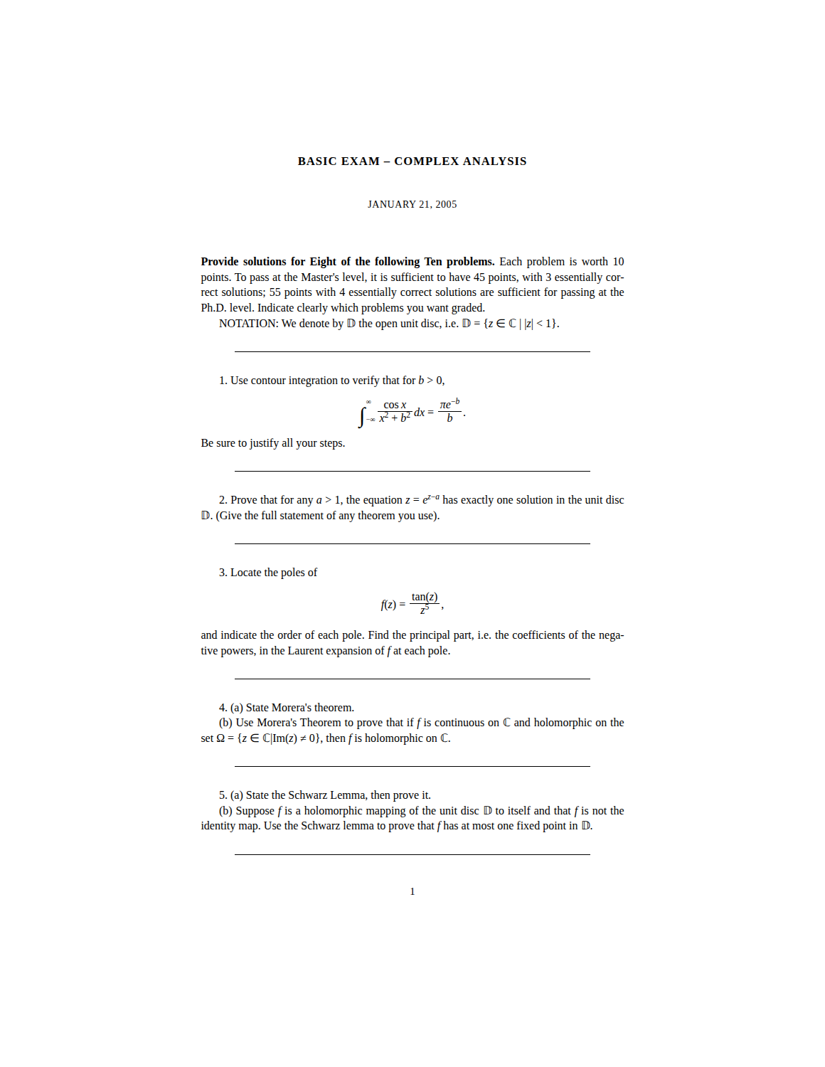Basic Exam – Complex Analysis
JANUARY 21, 2005
Provide solutions for Eight of the following Ten problems. Each problem is worth 10 points. To pass at the Master's level, it is sufficient to have 45 points, with 3 essentially correct solutions; 55 points with 4 essentially correct solutions are sufficient for passing at the Ph.D. level. Indicate clearly which problems you want graded.
NOTATION: We denote by 𝔻 the open unit disc, i.e. 𝔻 = {z ∈ ℂ | |z| < 1}.
1. Use contour integration to verify that for b > 0,
∫∞−∞cos x x2 + b2 dx = πe−b b.
Be sure to justify all your steps.
2. Prove that for any a > 1, the equation z = ez−a has exactly one solution in the unit disc 𝔻. (Give the full statement of any theorem you use).
3. Locate the poles of
f(z) = tan(z) z5,
and indicate the order of each pole. Find the principal part, i.e. the coefficients of the negative powers, in the Laurent expansion of f at each pole.
4. (a) State Morera's theorem.
(b) Use Morera's Theorem to prove that if f is continuous on ℂ and holomorphic on the set Ω = {z ∈ ℂ|Im(z) ≠ 0}, then f is holomorphic on ℂ.
5. (a) State the Schwarz Lemma, then prove it.
(b) Suppose f is a holomorphic mapping of the unit disc 𝔻 to itself and that f is not the identity map. Use the Schwarz lemma to prove that f has at most one fixed point in 𝔻.
1